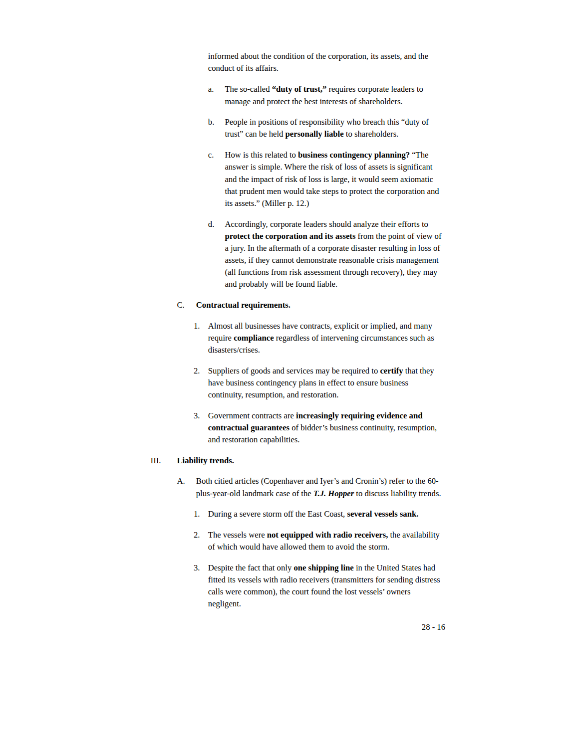informed about the condition of the corporation, its assets, and the conduct of its affairs.
a.
The so-called “duty of trust,” requires corporate leaders to manage and protect the best interests of shareholders.
b.
People in positions of responsibility who breach this “duty of trust” can be held personally liable to shareholders.
c.
How is this related to business contingency planning? “The answer is simple. Where the risk of loss of assets is significant and the impact of risk of loss is large, it would seem axiomatic that prudent men would take steps to protect the corporation and its assets.” (Miller p. 12.)
d.
Accordingly, corporate leaders should analyze their efforts to protect the corporation and its assets from the point of view of a jury. In the aftermath of a corporate disaster resulting in loss of assets, if they cannot demonstrate reasonable crisis management (all functions from risk assessment through recovery), they may and probably will be found liable.
C.
Contractual requirements.
1.
Almost all businesses have contracts, explicit or implied, and many require compliance regardless of intervening circumstances such as disasters/crises.
2.
Suppliers of goods and services may be required to certify that they have business contingency plans in effect to ensure business continuity, resumption, and restoration.
3.
Government contracts are increasingly requiring evidence and contractual guarantees of bidder’s business continuity, resumption, and restoration capabilities.
III.
Liability trends.
A.
Both citied articles (Copenhaver and Iyer’s and Cronin’s) refer to the 60-plus-year-old landmark case of the T.J. Hopper to discuss liability trends.
1.
During a severe storm off the East Coast, several vessels sank.
2.
The vessels were not equipped with radio receivers, the availability of which would have allowed them to avoid the storm.
3.
Despite the fact that only one shipping line in the United States had fitted its vessels with radio receivers (transmitters for sending distress calls were common), the court found the lost vessels’ owners negligent.
28 - 16